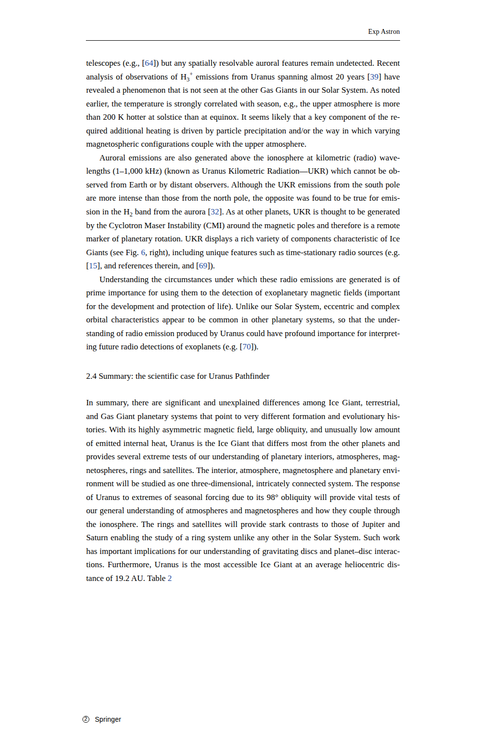Exp Astron
telescopes (e.g., [64]) but any spatially resolvable auroral features remain undetected. Recent analysis of observations of H3+ emissions from Uranus spanning almost 20 years [39] have revealed a phenomenon that is not seen at the other Gas Giants in our Solar System. As noted earlier, the temperature is strongly correlated with season, e.g., the upper atmosphere is more than 200 K hotter at solstice than at equinox. It seems likely that a key component of the required additional heating is driven by particle precipitation and/or the way in which varying magnetospheric configurations couple with the upper atmosphere.
Auroral emissions are also generated above the ionosphere at kilometric (radio) wavelengths (1–1,000 kHz) (known as Uranus Kilometric Radiation—UKR) which cannot be observed from Earth or by distant observers. Although the UKR emissions from the south pole are more intense than those from the north pole, the opposite was found to be true for emission in the H2 band from the aurora [32]. As at other planets, UKR is thought to be generated by the Cyclotron Maser Instability (CMI) around the magnetic poles and therefore is a remote marker of planetary rotation. UKR displays a rich variety of components characteristic of Ice Giants (see Fig. 6, right), including unique features such as time-stationary radio sources (e.g. [15], and references therein, and [69]).
Understanding the circumstances under which these radio emissions are generated is of prime importance for using them to the detection of exoplanetary magnetic fields (important for the development and protection of life). Unlike our Solar System, eccentric and complex orbital characteristics appear to be common in other planetary systems, so that the understanding of radio emission produced by Uranus could have profound importance for interpreting future radio detections of exoplanets (e.g. [70]).
2.4 Summary: the scientific case for Uranus Pathfinder
In summary, there are significant and unexplained differences among Ice Giant, terrestrial, and Gas Giant planetary systems that point to very different formation and evolutionary histories. With its highly asymmetric magnetic field, large obliquity, and unusually low amount of emitted internal heat, Uranus is the Ice Giant that differs most from the other planets and provides several extreme tests of our understanding of planetary interiors, atmospheres, magnetospheres, rings and satellites. The interior, atmosphere, magnetosphere and planetary environment will be studied as one three-dimensional, intricately connected system. The response of Uranus to extremes of seasonal forcing due to its 98° obliquity will provide vital tests of our general understanding of atmospheres and magnetospheres and how they couple through the ionosphere. The rings and satellites will provide stark contrasts to those of Jupiter and Saturn enabling the study of a ring system unlike any other in the Solar System. Such work has important implications for our understanding of gravitating discs and planet–disc interactions. Furthermore, Uranus is the most accessible Ice Giant at an average heliocentric distance of 19.2 AU. Table 2
2 Springer